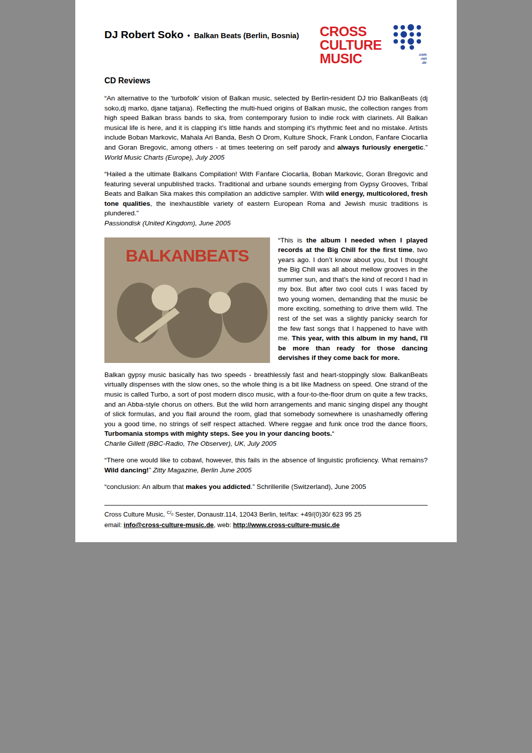DJ Robert Soko • Balkan Beats (Berlin, Bosnia)
CROSS CULTURE MUSIC
.com
.net
.de
CD Reviews
“An alternative to the 'turbofolk' vision of Balkan music, selected by Berlin-resident DJ trio BalkanBeats (dj soko,dj marko, djane tatjana). Reflecting the multi-hued origins of Balkan music, the collection ranges from high speed Balkan brass bands to ska, from contemporary fusion to indie rock with clarinets. All Balkan musical life is here, and it is clapping it's little hands and stomping it's rhythmic feet and no mistake. Artists include Boban Markovic, Mahala Ari Banda, Besh O Drom, Kulture Shock, Frank London, Fanfare Ciocarlia and Goran Bregovic, among others - at times teetering on self parody and always furiously energetic.” World Music Charts (Europe), July 2005
“Hailed a the ultimate Balkans Compilation! With Fanfare Ciocarlia, Boban Markovic, Goran Bregovic and featuring several unpublished tracks. Traditional and urbane sounds emerging from Gypsy Grooves, Tribal Beats and Balkan Ska makes this compilation an addictive sampler. With wild energy, multicolored, fresh tone qualities, the inexhaustible variety of eastern European Roma and Jewish music traditions is plundered.”
Passiondisk (United Kingdom), June 2005
“This is the album I needed when I played records at the Big Chill for the first time, two years ago. I don’t know about you, but I thought the Big Chill was all about mellow grooves in the summer sun, and that's the kind of record I had in my box. But after two cool cuts I was faced by two young women, demanding that the music be more exciting, something to drive them wild. The rest of the set was a slightly panicky search for the few fast songs that I happened to have with me. This year, with this album in my hand, I'll be more than ready for those dancing dervishes if they come back for more.
Balkan gypsy music basically has two speeds - breathlessly fast and heart-stoppingly slow. BalkanBeats virtually dispenses with the slow ones, so the whole thing is a bit like Madness on speed. One strand of the music is called Turbo, a sort of post modern disco music, with a four-to-the-floor drum on quite a few tracks, and an Abba-style chorus on others. But the wild horn arrangements and manic singing dispel any thought of slick formulas, and you flail around the room, glad that somebody somewhere is unashamedly offering you a good time, no strings of self respect attached. Where reggae and funk once trod the dance floors, Turbomania stomps with mighty steps. See you in your dancing boots.“
Charlie Gillett (BBC-Radio, The Observer), UK, July 2005
“There one would like to cobawl, however, this fails in the absence of linguistic proficiency. What remains? Wild dancing!” Zitty Magazine, Berlin June 2005
“conclusion: An album that makes you addicted.” Schrillerille (Switzerland), June 2005
Cross Culture Music, C/0 Sester, Donaustr.114, 12043 Berlin, tel/fax: +49/(0)30/ 623 95 25
email: info@cross-culture-music.de, web: http://www.cross-culture-music.de